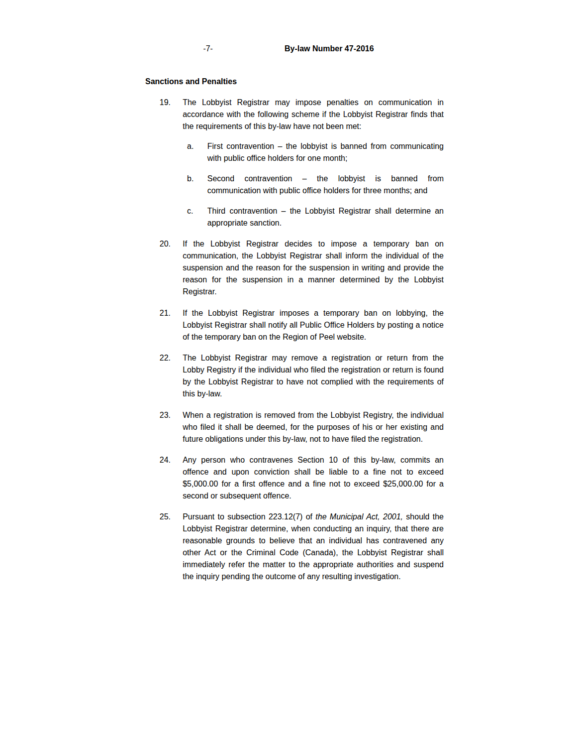-7- By-law Number 47-2016
Sanctions and Penalties
19. The Lobbyist Registrar may impose penalties on communication in accordance with the following scheme if the Lobbyist Registrar finds that the requirements of this by-law have not been met:
a. First contravention – the lobbyist is banned from communicating with public office holders for one month;
b. Second contravention – the lobbyist is banned from communication with public office holders for three months; and
c. Third contravention – the Lobbyist Registrar shall determine an appropriate sanction.
20. If the Lobbyist Registrar decides to impose a temporary ban on communication, the Lobbyist Registrar shall inform the individual of the suspension and the reason for the suspension in writing and provide the reason for the suspension in a manner determined by the Lobbyist Registrar.
21. If the Lobbyist Registrar imposes a temporary ban on lobbying, the Lobbyist Registrar shall notify all Public Office Holders by posting a notice of the temporary ban on the Region of Peel website.
22. The Lobbyist Registrar may remove a registration or return from the Lobby Registry if the individual who filed the registration or return is found by the Lobbyist Registrar to have not complied with the requirements of this by-law.
23. When a registration is removed from the Lobbyist Registry, the individual who filed it shall be deemed, for the purposes of his or her existing and future obligations under this by-law, not to have filed the registration.
24. Any person who contravenes Section 10 of this by-law, commits an offence and upon conviction shall be liable to a fine not to exceed $5,000.00 for a first offence and a fine not to exceed $25,000.00 for a second or subsequent offence.
25. Pursuant to subsection 223.12(7) of the Municipal Act, 2001, should the Lobbyist Registrar determine, when conducting an inquiry, that there are reasonable grounds to believe that an individual has contravened any other Act or the Criminal Code (Canada), the Lobbyist Registrar shall immediately refer the matter to the appropriate authorities and suspend the inquiry pending the outcome of any resulting investigation.